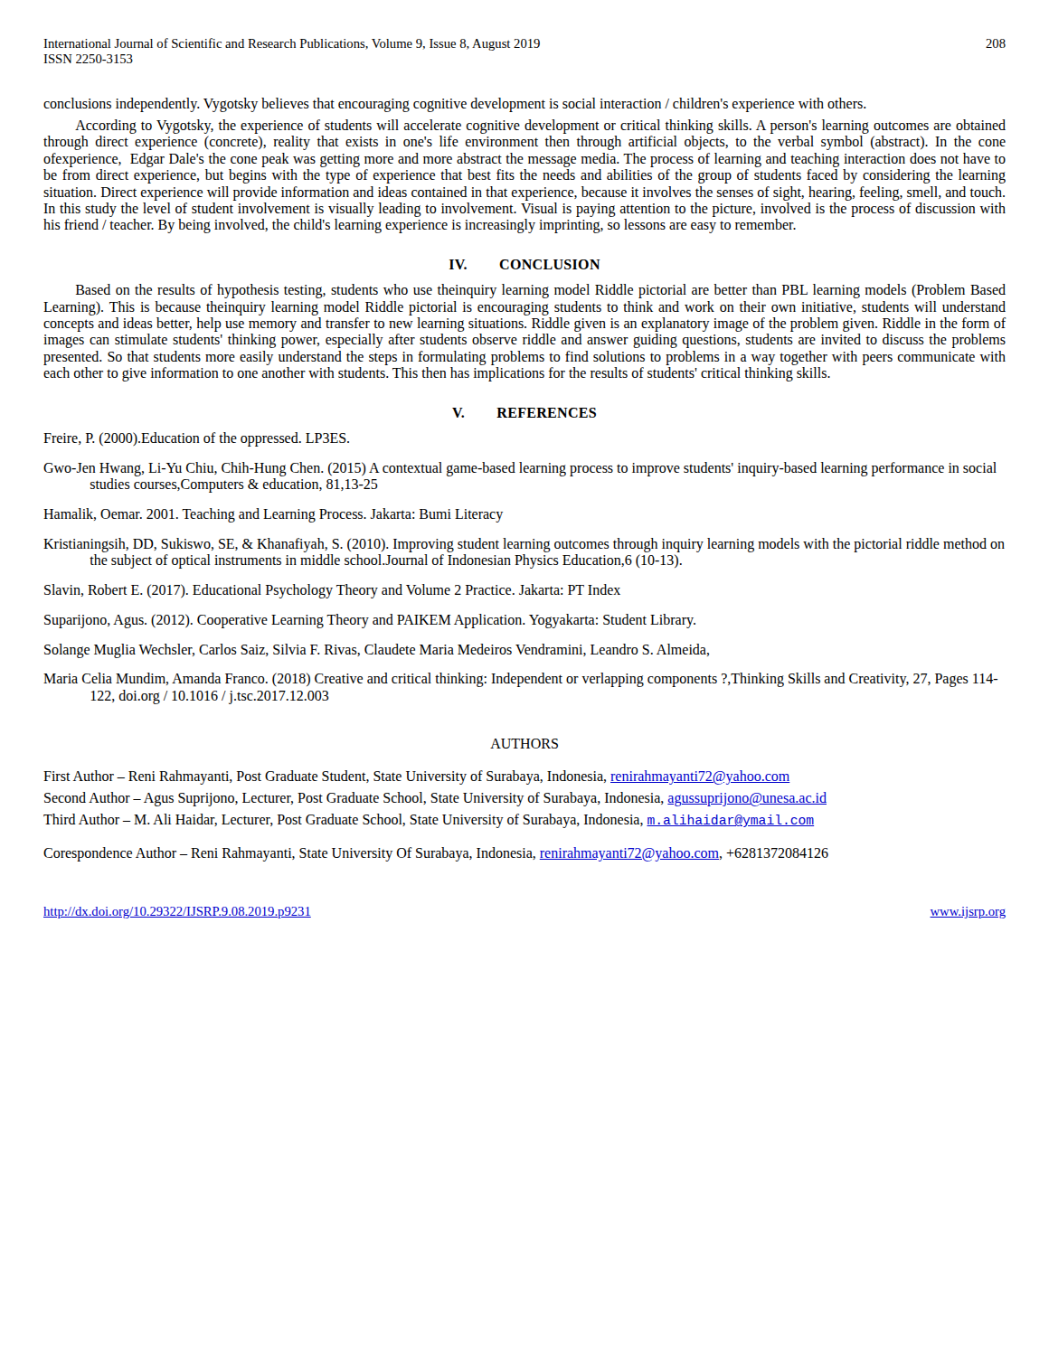International Journal of Scientific and Research Publications, Volume 9, Issue 8, August 2019
ISSN 2250-3153
208
conclusions independently. Vygotsky believes that encouraging cognitive development is social interaction / children's experience with others.
According to Vygotsky, the experience of students will accelerate cognitive development or critical thinking skills. A person's learning outcomes are obtained through direct experience (concrete), reality that exists in one's life environment then through artificial objects, to the verbal symbol (abstract). In the cone ofexperience, Edgar Dale's the cone peak was getting more and more abstract the message media. The process of learning and teaching interaction does not have to be from direct experience, but begins with the type of experience that best fits the needs and abilities of the group of students faced by considering the learning situation. Direct experience will provide information and ideas contained in that experience, because it involves the senses of sight, hearing, feeling, smell, and touch. In this study the level of student involvement is visually leading to involvement. Visual is paying attention to the picture, involved is the process of discussion with his friend / teacher. By being involved, the child's learning experience is increasingly imprinting, so lessons are easy to remember.
IV. CONCLUSION
Based on the results of hypothesis testing, students who use theinquiry learning model Riddle pictorial are better than PBL learning models (Problem Based Learning). This is because theinquiry learning model Riddle pictorial is encouraging students to think and work on their own initiative, students will understand concepts and ideas better, help use memory and transfer to new learning situations. Riddle given is an explanatory image of the problem given. Riddle in the form of images can stimulate students' thinking power, especially after students observe riddle and answer guiding questions, students are invited to discuss the problems presented. So that students more easily understand the steps in formulating problems to find solutions to problems in a way together with peers communicate with each other to give information to one another with students. This then has implications for the results of students' critical thinking skills.
V. REFERENCES
Freire, P. (2000).Education of the oppressed. LP3ES.
Gwo-Jen Hwang, Li-Yu Chiu, Chih-Hung Chen. (2015) A contextual game-based learning process to improve students' inquiry-based learning performance in social studies courses,Computers & education, 81,13-25
Hamalik, Oemar. 2001. Teaching and Learning Process. Jakarta: Bumi Literacy
Kristianingsih, DD, Sukiswo, SE, & Khanafiyah, S. (2010). Improving student learning outcomes through inquiry learning models with the pictorial riddle method on the subject of optical instruments in middle school.Journal of Indonesian Physics Education,6 (10-13).
Slavin, Robert E. (2017). Educational Psychology Theory and Volume 2 Practice. Jakarta: PT Index
Suparijono, Agus. (2012). Cooperative Learning Theory and PAIKEM Application. Yogyakarta: Student Library.
Solange Muglia Wechsler, Carlos Saiz, Silvia F. Rivas, Claudete Maria Medeiros Vendramini, Leandro S. Almeida,
Maria Celia Mundim, Amanda Franco. (2018) Creative and critical thinking: Independent or verlapping components ?,Thinking Skills and Creativity, 27, Pages 114-122, doi.org / 10.1016 / j.tsc.2017.12.003
AUTHORS
First Author – Reni Rahmayanti, Post Graduate Student, State University of Surabaya, Indonesia, renirahmayanti72@yahoo.com
Second Author – Agus Suprijono, Lecturer, Post Graduate School, State University of Surabaya, Indonesia, agussuprijono@unesa.ac.id
Third Author – M. Ali Haidar, Lecturer, Post Graduate School, State University of Surabaya, Indonesia, m.alihaidar@ymail.com
Corespondence Author – Reni Rahmayanti, State University Of Surabaya, Indonesia, renirahmayanti72@yahoo.com, +6281372084126
http://dx.doi.org/10.29322/IJSRP.9.08.2019.p9231
www.ijsrp.org